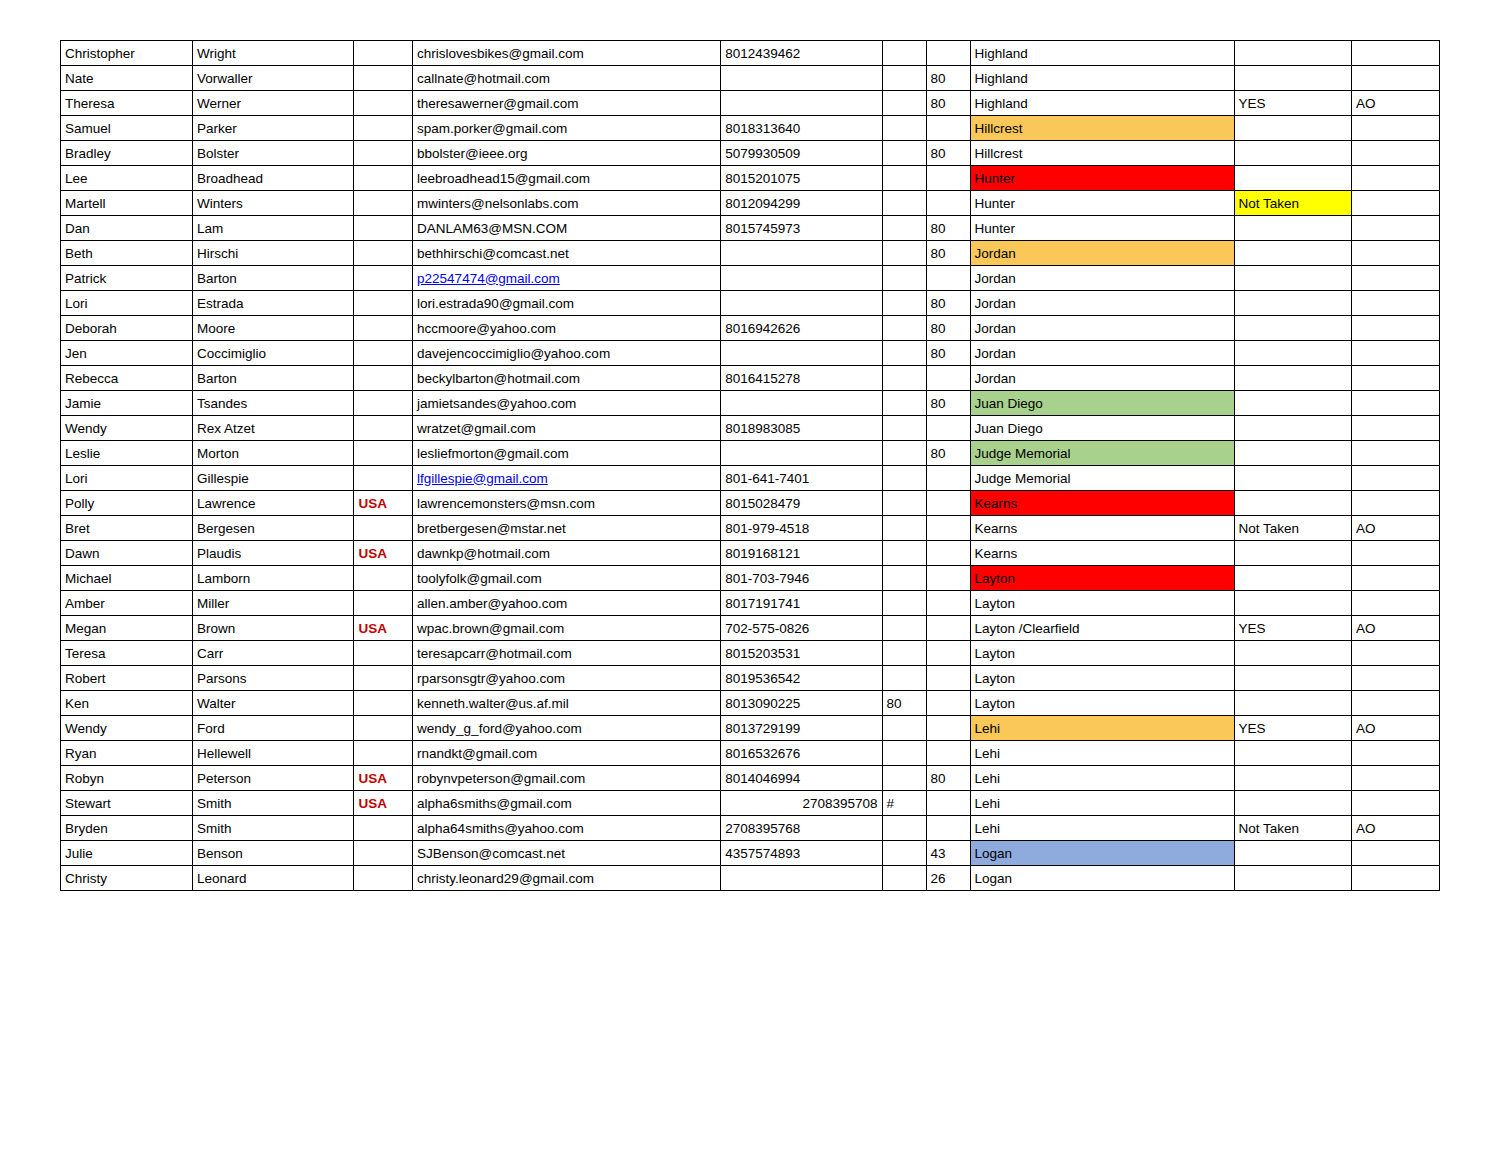| Christopher | Wright | | chrislovesbikes@gmail.com | 8012439462 | | | Highland | | |
| Nate | Vorwaller | | callnate@hotmail.com | | | 80 | Highland | | |
| Theresa | Werner | | theresawerner@gmail.com | | | 80 | Highland | YES | AO |
| Samuel | Parker | | spam.porker@gmail.com | 8018313640 | | | Hillcrest | | |
| Bradley | Bolster | | bbolster@ieee.org | 5079930509 | | 80 | Hillcrest | | |
| Lee | Broadhead | | leebroadhead15@gmail.com | 8015201075 | | | Hunter | | |
| Martell | Winters | | mwinters@nelsonlabs.com | 8012094299 | | | Hunter | Not Taken | |
| Dan | Lam | | DANLAM63@MSN.COM | 8015745973 | | 80 | Hunter | | |
| Beth | Hirschi | | bethhirschi@comcast.net | | | 80 | Jordan | | |
| Patrick | Barton | | p22547474@gmail.com | | | | Jordan | | |
| Lori | Estrada | | lori.estrada90@gmail.com | | | 80 | Jordan | | |
| Deborah | Moore | | hccmoore@yahoo.com | 8016942626 | | 80 | Jordan | | |
| Jen | Coccimiglio | | davejencoccimiglio@yahoo.com | | | 80 | Jordan | | |
| Rebecca | Barton | | beckylbarton@hotmail.com | 8016415278 | | | Jordan | | |
| Jamie | Tsandes | | jamietsandes@yahoo.com | | | 80 | Juan Diego | | |
| Wendy | Rex Atzet | | wratzet@gmail.com | 8018983085 | | | Juan Diego | | |
| Leslie | Morton | | lesliefmorton@gmail.com | | | 80 | Judge Memorial | | |
| Lori | Gillespie | | lfgillespie@gmail.com | 801-641-7401 | | | Judge Memorial | | |
| Polly | Lawrence | USA | lawrencemonsters@msn.com | 8015028479 | | | Kearns | | |
| Bret | Bergesen | | bretbergesen@mstar.net | 801-979-4518 | | | Kearns | Not Taken | AO |
| Dawn | Plaudis | USA | dawnkp@hotmail.com | 8019168121 | | | Kearns | | |
| Michael | Lamborn | | toolyfolk@gmail.com | 801-703-7946 | | | Layton | | |
| Amber | Miller | | allen.amber@yahoo.com | 8017191741 | | | Layton | | |
| Megan | Brown | USA | wpac.brown@gmail.com | 702-575-0826 | | | Layton /Clearfield | YES | AO |
| Teresa | Carr | | teresapcarr@hotmail.com | 8015203531 | | | Layton | | |
| Robert | Parsons | | rparsonsgtr@yahoo.com | 8019536542 | | | Layton | | |
| Ken | Walter | | kenneth.walter@us.af.mil | 8013090225 | 80 | | Layton | | |
| Wendy | Ford | | wendy_g_ford@yahoo.com | 8013729199 | | | Lehi | YES | AO |
| Ryan | Hellewell | | rnandkt@gmail.com | 8016532676 | | | Lehi | | |
| Robyn | Peterson | USA | robynvpeterson@gmail.com | 8014046994 | | 80 | Lehi | | |
| Stewart | Smith | USA | alpha6smiths@gmail.com | 2708395708 | # | | Lehi | | |
| Bryden | Smith | | alpha64smiths@yahoo.com | 2708395768 | | | Lehi | Not Taken | AO |
| Julie | Benson | | SJBenson@comcast.net | 4357574893 | | 43 | Logan | | |
| Christy | Leonard | | christy.leonard29@gmail.com | | | 26 | Logan | | |